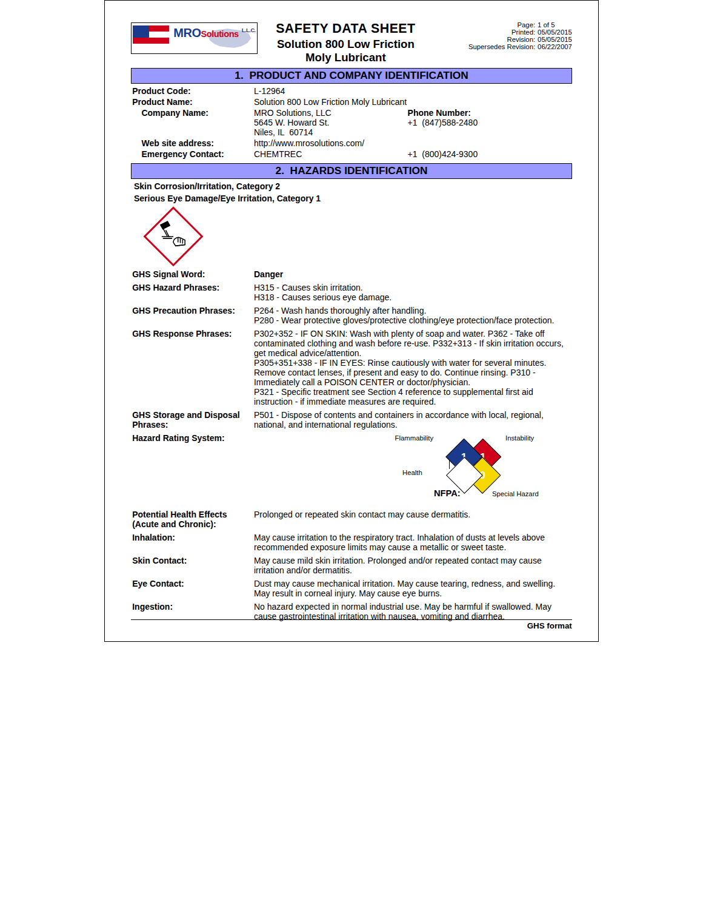MROSolutions L.L.C.
SAFETY DATA SHEET
Solution 800 Low Friction Moly Lubricant
| Page: | 1 of 5 |
| Printed: | 05/05/2015 |
| Revision: | 05/05/2015 |
| Supersedes Revision: | 06/22/2007 |
1. PRODUCT AND COMPANY IDENTIFICATION
| Product Code: | L-12964 |
| Product Name: | Solution 800 Low Friction Moly Lubricant |
| Company Name: | MRO Solutions, LLC 5645 W. Howard St. Niles, IL 60714 | Phone Number: +1 (847)588-2480 |
| Web site address: | http://www.mrosolutions.com/ |
| Emergency Contact: | CHEMTREC | +1 (800)424-9300 |
2. HAZARDS IDENTIFICATION
Skin Corrosion/Irritation, Category 2
Serious Eye Damage/Eye Irritation, Category 1
| GHS Signal Word: | Danger |
| GHS Hazard Phrases: | H315 - Causes skin irritation. H318 - Causes serious eye damage. |
| GHS Precaution Phrases: | P264 - Wash hands thoroughly after handling. P280 - Wear protective gloves/protective clothing/eye protection/face protection. |
| GHS Response Phrases: | P302+352 - IF ON SKIN: Wash with plenty of soap and water. P362 - Take off contaminated clothing and wash before re-use. P332+313 - If skin irritation occurs, get medical advice/attention. P305+351+338 - IF IN EYES: Rinse cautiously with water for several minutes. Remove contact lenses, if present and easy to do. Continue rinsing. P310 - Immediately call a POISON CENTER or doctor/physician. P321 - Specific treatment see Section 4 reference to supplemental first aid instruction - if immediate measures are required. |
| GHS Storage and Disposal Phrases: | P501 - Dispose of contents and containers in accordance with local, regional, national, and international regulations. |
| Hazard Rating System: | Flammability Instability Health Special Hazard NFPA: 1 1 0 |
| Potential Health Effects (Acute and Chronic): | Prolonged or repeated skin contact may cause dermatitis. |
| Inhalation: | May cause irritation to the respiratory tract. Inhalation of dusts at levels above recommended exposure limits may cause a metallic or sweet taste. |
| Skin Contact: | May cause mild skin irritation. Prolonged and/or repeated contact may cause irritation and/or dermatitis. |
| Eye Contact: | Dust may cause mechanical irritation. May cause tearing, redness, and swelling. May result in corneal injury. May cause eye burns. |
| Ingestion: | No hazard expected in normal industrial use. May be harmful if swallowed. May cause gastrointestinal irritation with nausea, vomiting and diarrhea. |
GHS format